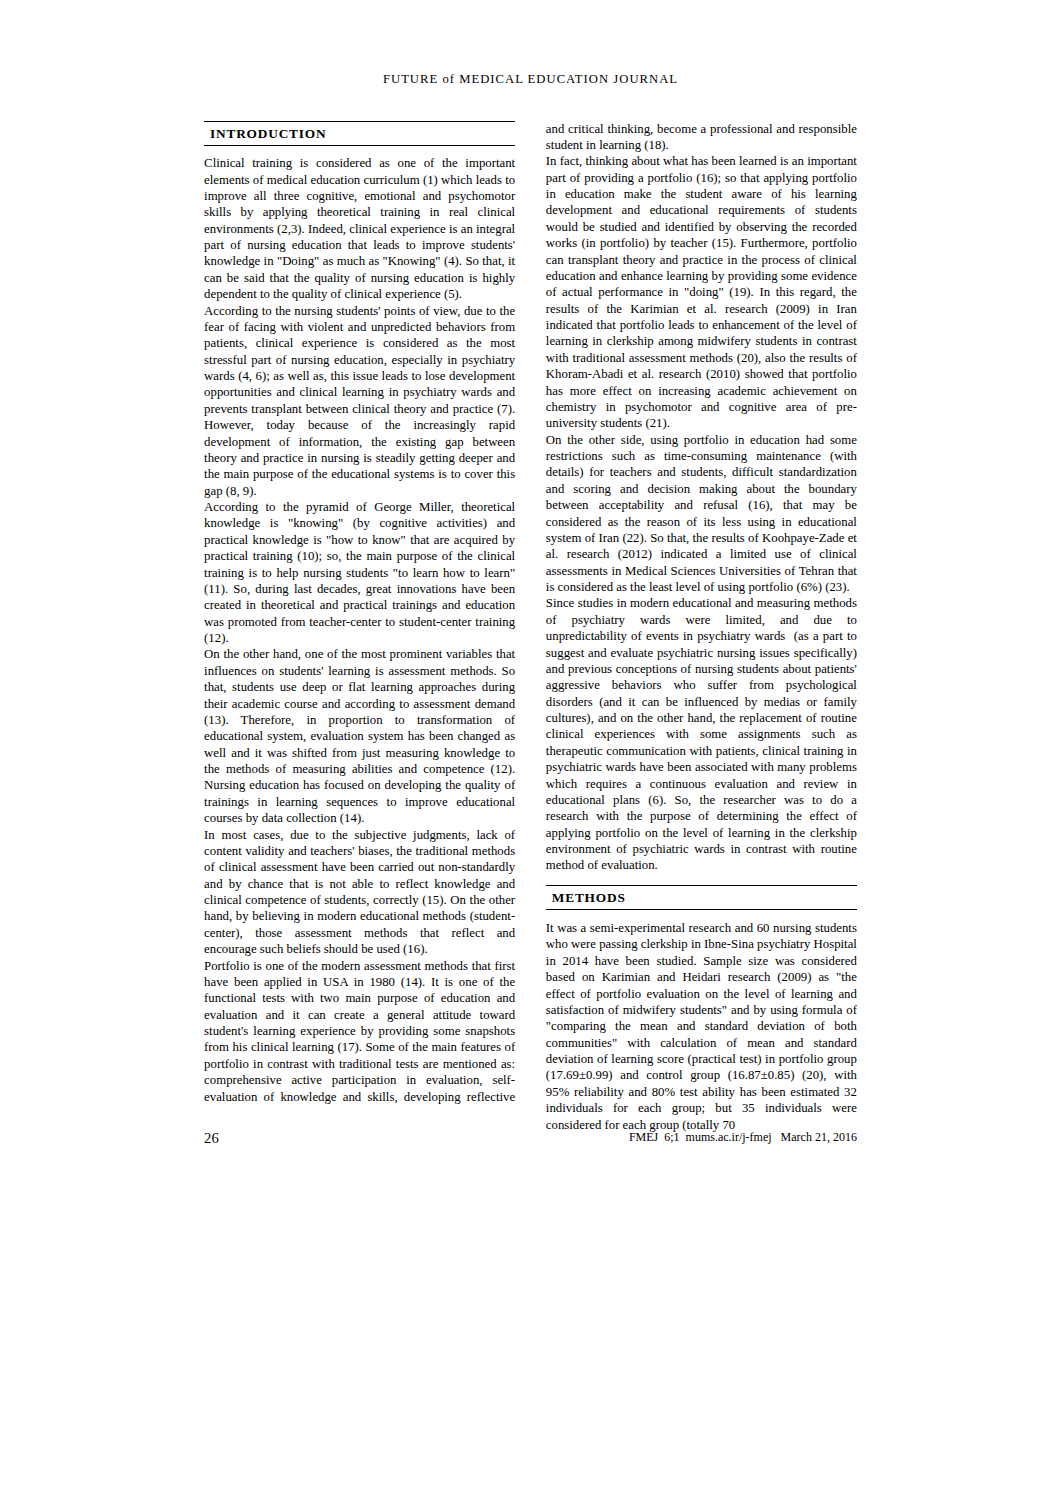FUTURE of MEDICAL EDUCATION JOURNAL
INTRODUCTION
Clinical training is considered as one of the important elements of medical education curriculum (1) which leads to improve all three cognitive, emotional and psychomotor skills by applying theoretical training in real clinical environments (2,3). Indeed, clinical experience is an integral part of nursing education that leads to improve students' knowledge in "Doing" as much as "Knowing" (4). So that, it can be said that the quality of nursing education is highly dependent to the quality of clinical experience (5).
According to the nursing students' points of view, due to the fear of facing with violent and unpredicted behaviors from patients, clinical experience is considered as the most stressful part of nursing education, especially in psychiatry wards (4, 6); as well as, this issue leads to lose development opportunities and clinical learning in psychiatry wards and prevents transplant between clinical theory and practice (7). However, today because of the increasingly rapid development of information, the existing gap between theory and practice in nursing is steadily getting deeper and the main purpose of the educational systems is to cover this gap (8, 9).
According to the pyramid of George Miller, theoretical knowledge is "knowing" (by cognitive activities) and practical knowledge is "how to know" that are acquired by practical training (10); so, the main purpose of the clinical training is to help nursing students "to learn how to learn" (11). So, during last decades, great innovations have been created in theoretical and practical trainings and education was promoted from teacher-center to student-center training (12).
On the other hand, one of the most prominent variables that influences on students' learning is assessment methods. So that, students use deep or flat learning approaches during their academic course and according to assessment demand (13). Therefore, in proportion to transformation of educational system, evaluation system has been changed as well and it was shifted from just measuring knowledge to the methods of measuring abilities and competence (12). Nursing education has focused on developing the quality of trainings in learning sequences to improve educational courses by data collection (14).
In most cases, due to the subjective judgments, lack of content validity and teachers' biases, the traditional methods of clinical assessment have been carried out non-standardly and by chance that is not able to reflect knowledge and clinical competence of students, correctly (15). On the other hand, by believing in modern educational methods (student-center), those assessment methods that reflect and encourage such beliefs should be used (16).
Portfolio is one of the modern assessment methods that first have been applied in USA in 1980 (14). It is one of the functional tests with two main purpose of education and evaluation and it can create a general attitude toward student's learning experience by providing some snapshots from his clinical learning (17). Some of the main features of portfolio in contrast with traditional tests are mentioned as: comprehensive active participation in evaluation, self-evaluation of knowledge and skills, developing reflective and critical thinking, become a professional and responsible student in learning (18).
In fact, thinking about what has been learned is an important part of providing a portfolio (16); so that applying portfolio in education make the student aware of his learning development and educational requirements of students would be studied and identified by observing the recorded works (in portfolio) by teacher (15). Furthermore, portfolio can transplant theory and practice in the process of clinical education and enhance learning by providing some evidence of actual performance in "doing" (19). In this regard, the results of the Karimian et al. research (2009) in Iran indicated that portfolio leads to enhancement of the level of learning in clerkship among midwifery students in contrast with traditional assessment methods (20), also the results of Khoram-Abadi et al. research (2010) showed that portfolio has more effect on increasing academic achievement on chemistry in psychomotor and cognitive area of pre-university students (21).
On the other side, using portfolio in education had some restrictions such as time-consuming maintenance (with details) for teachers and students, difficult standardization and scoring and decision making about the boundary between acceptability and refusal (16), that may be considered as the reason of its less using in educational system of Iran (22). So that, the results of Koohpaye-Zade et al. research (2012) indicated a limited use of clinical assessments in Medical Sciences Universities of Tehran that is considered as the least level of using portfolio (6%) (23).
Since studies in modern educational and measuring methods of psychiatry wards were limited, and due to unpredictability of events in psychiatry wards (as a part to suggest and evaluate psychiatric nursing issues specifically) and previous conceptions of nursing students about patients' aggressive behaviors who suffer from psychological disorders (and it can be influenced by medias or family cultures), and on the other hand, the replacement of routine clinical experiences with some assignments such as therapeutic communication with patients, clinical training in psychiatric wards have been associated with many problems which requires a continuous evaluation and review in educational plans (6). So, the researcher was to do a research with the purpose of determining the effect of applying portfolio on the level of learning in the clerkship environment of psychiatric wards in contrast with routine method of evaluation.
METHODS
It was a semi-experimental research and 60 nursing students who were passing clerkship in Ibne-Sina psychiatry Hospital in 2014 have been studied. Sample size was considered based on Karimian and Heidari research (2009) as "the effect of portfolio evaluation on the level of learning and satisfaction of midwifery students" and by using formula of "comparing the mean and standard deviation of both communities" with calculation of mean and standard deviation of learning score (practical test) in portfolio group (17.69±0.99) and control group (16.87±0.85) (20), with 95% reliability and 80% test ability has been estimated 32 individuals for each group; but 35 individuals were considered for each group (totally 70
26
FMEJ 6;1 mums.ac.ir/j-fmej March 21, 2016